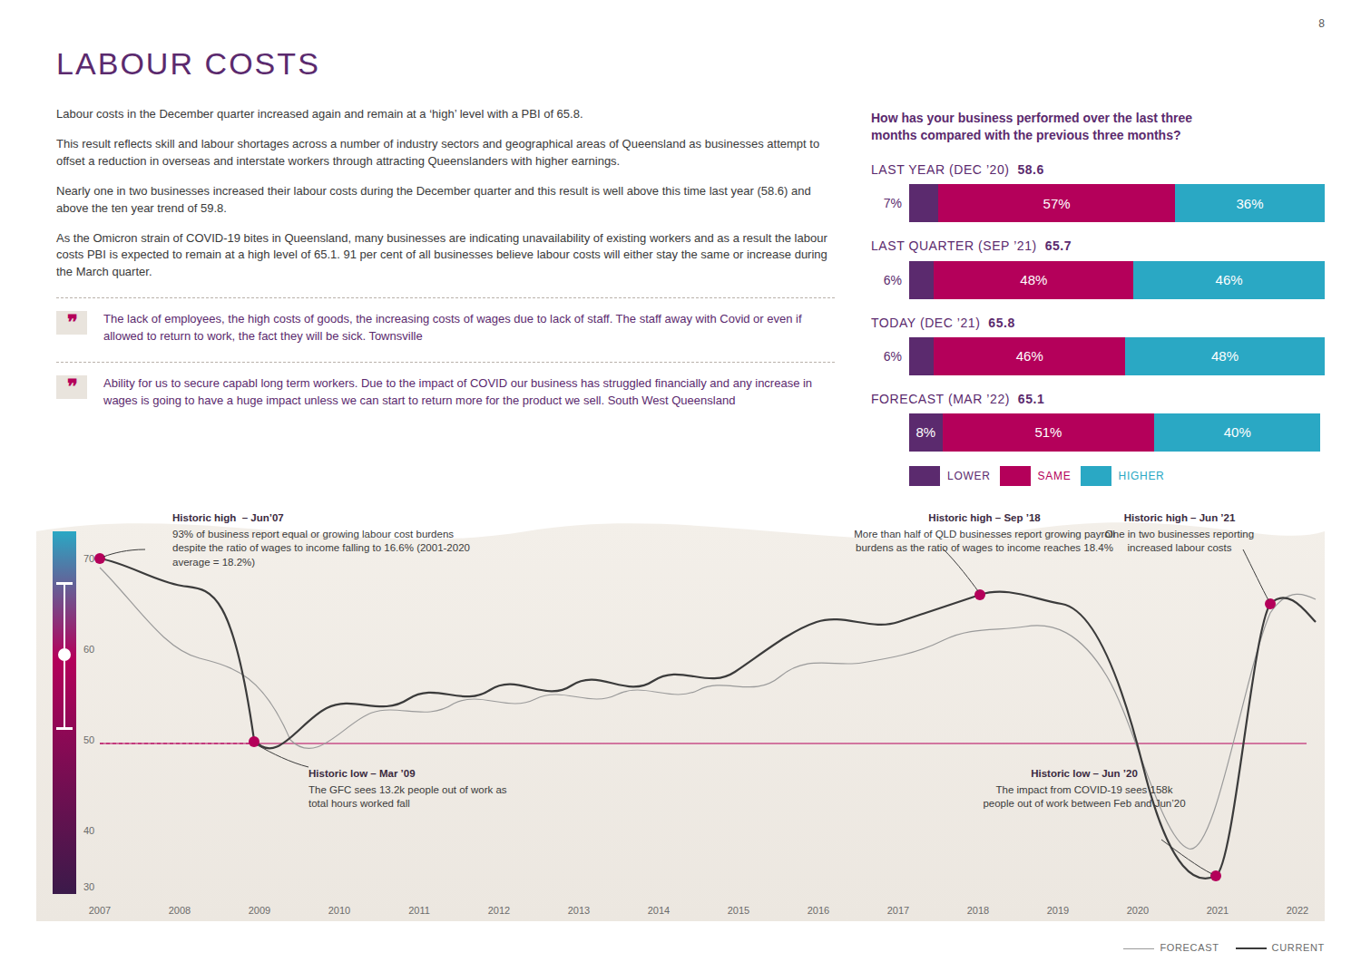8
Labour Costs
Labour costs in the December quarter increased again and remain at a ‘high’ level with a PBI of 65.8.
This result reflects skill and labour shortages across a number of industry sectors and geographical areas of Queensland as businesses attempt to offset a reduction in overseas and interstate workers through attracting Queenslanders with higher earnings.
Nearly one in two businesses increased their labour costs during the December quarter and this result is well above this time last year (58.6) and above the ten year trend of 59.8.
As the Omicron strain of COVID-19 bites in Queensland, many businesses are indicating unavailability of existing workers and as a result the labour costs PBI is expected to remain at a high level of 65.1. 91 per cent of all businesses believe labour costs will either stay the same or increase during the March quarter.
❞
The lack of employees, the high costs of goods, the increasing costs of wages due to lack of staff. The staff away with Covid or even if allowed to return to work, the fact they will be sick. Townsville
❞
Ability for us to secure capabl long term workers. Due to the impact of COVID our business has struggled financially and any increase in wages is going to have a huge impact unless we can start to return more for the product we sell. South West Queensland
How has your business performed over the last three
months compared with the previous three months?
LAST YEAR (DEC ’20) 58.6
7%
57%
36%
LAST QUARTER (SEP ’21) 65.7
6%
48%
46%
TODAY (DEC ’21) 65.8
6%
46%
48%
FORECAST (MAR ’22) 65.1
8%
51%
40%
LOWER
SAME
HIGHER
70 60 50 40 30 2007 2008 2009 2010 2011 2012 2013 2014 2015 2016 2017 2018 2019 2020 2021 2022
Historic high – Jun’07 93% of business report equal or growing labour cost burdens despite the ratio of wages to income falling to 16.6% (2001-2020 average = 18.2%)
Historic low – Mar ’09 The GFC sees 13.2k people out of work as total hours worked fall
Historic high – Sep ’18 More than half of QLD businesses report growing payroll burdens as the ratio of wages to income reaches 18.4%
Historic low – Jun ’20 The impact from COVID-19 sees 158k people out of work between Feb and Jun’20
Historic high – Jun ’21 One in two businesses reporting increased labour costs
FORECAST CURRENT